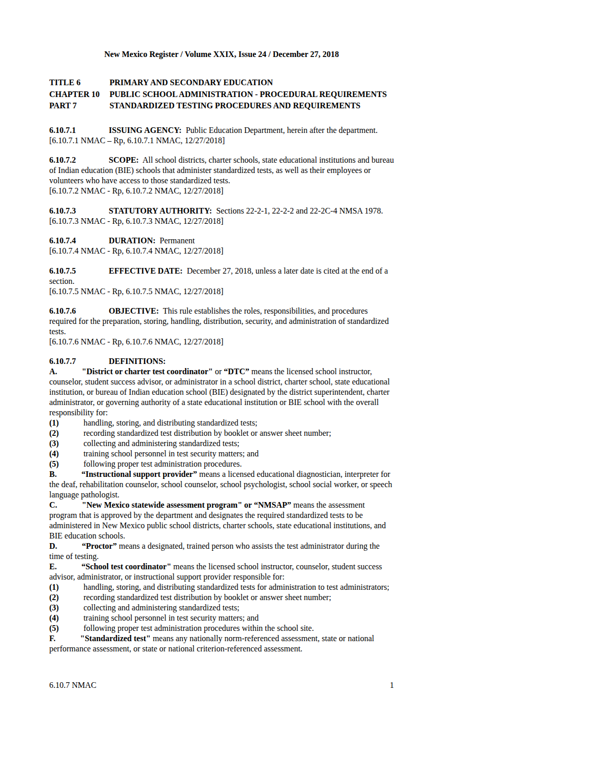New Mexico Register / Volume XXIX, Issue 24 / December 27, 2018
| TITLE 6 | PRIMARY AND SECONDARY EDUCATION |
| CHAPTER 10 | PUBLIC SCHOOL ADMINISTRATION - PROCEDURAL REQUIREMENTS |
| PART 7 | STANDARDIZED TESTING PROCEDURES AND REQUIREMENTS |
6.10.7.1    ISSUING AGENCY: Public Education Department, herein after the department.
[6.10.7.1 NMAC – Rp, 6.10.7.1 NMAC, 12/27/2018]
6.10.7.2    SCOPE: All school districts, charter schools, state educational institutions and bureau of Indian education (BIE) schools that administer standardized tests, as well as their employees or volunteers who have access to those standardized tests.
[6.10.7.2 NMAC - Rp, 6.10.7.2 NMAC, 12/27/2018]
6.10.7.3    STATUTORY AUTHORITY: Sections 22-2-1, 22-2-2 and 22-2C-4 NMSA 1978.
[6.10.7.3 NMAC - Rp, 6.10.7.3 NMAC, 12/27/2018]
6.10.7.4    DURATION: Permanent
[6.10.7.4 NMAC - Rp, 6.10.7.4 NMAC, 12/27/2018]
6.10.7.5    EFFECTIVE DATE: December 27, 2018, unless a later date is cited at the end of a section.
[6.10.7.5 NMAC - Rp, 6.10.7.5 NMAC, 12/27/2018]
6.10.7.6    OBJECTIVE: This rule establishes the roles, responsibilities, and procedures required for the preparation, storing, handling, distribution, security, and administration of standardized tests.
[6.10.7.6 NMAC - Rp, 6.10.7.6 NMAC, 12/27/2018]
6.10.7.7    DEFINITIONS:
A.   "District or charter test coordinator" or “DTC” means the licensed school instructor, counselor, student success advisor, or administrator in a school district, charter school, state educational institution, or bureau of Indian education school (BIE) designated by the district superintendent, charter administrator, or governing authority of a state educational institution or BIE school with the overall responsibility for:
(1)   handling, storing, and distributing standardized tests;
(2)   recording standardized test distribution by booklet or answer sheet number;
(3)   collecting and administering standardized tests;
(4)   training school personnel in test security matters; and
(5)   following proper test administration procedures.
B.   “Instructional support provider” means a licensed educational diagnostician, interpreter for the deaf, rehabilitation counselor, school counselor, school psychologist, school social worker, or speech language pathologist.
C.   "New Mexico statewide assessment program" or “NMSAP” means the assessment program that is approved by the department and designates the required standardized tests to be administered in New Mexico public school districts, charter schools, state educational institutions, and BIE education schools.
D.   “Proctor” means a designated, trained person who assists the test administrator during the time of testing.
E.   “School test coordinator" means the licensed school instructor, counselor, student success advisor, administrator, or instructional support provider responsible for:
(1)   handling, storing, and distributing standardized tests for administration to test administrators;
(2)   recording standardized test distribution by booklet or answer sheet number;
(3)   collecting and administering standardized tests;
(4)   training school personnel in test security matters; and
(5)   following proper test administration procedures within the school site.
F.   "Standardized test" means any nationally norm-referenced assessment, state or national performance assessment, or state or national criterion-referenced assessment.
6.10.7 NMAC 1